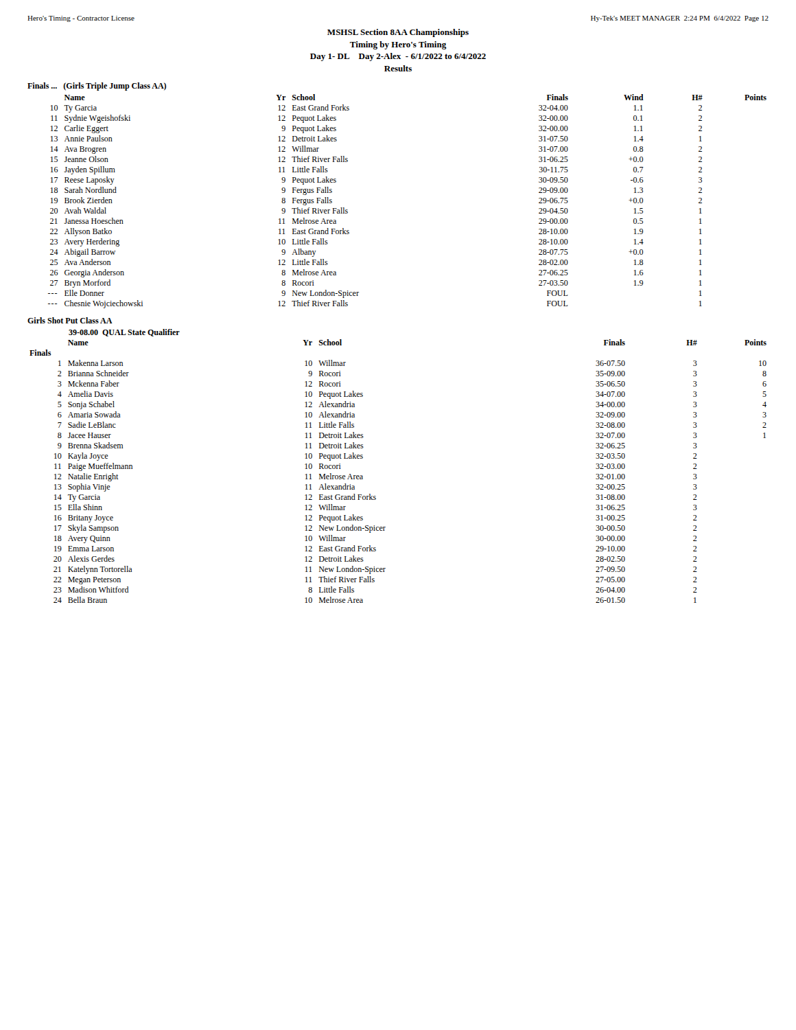Hero's Timing - Contractor License
Hy-Tek's MEET MANAGER 2:24 PM 6/4/2022 Page 12
MSHSL Section 8AA Championships
Timing by Hero's Timing
Day 1- DL Day 2-Alex - 6/1/2022 to 6/4/2022
Results
Finals ... (Girls Triple Jump Class AA)
| | Name | Yr | School | Finals | Wind | H# | Points |
| --- | --- | --- | --- | --- | --- | --- | --- |
| 10 | Ty Garcia | 12 | East Grand Forks | 32-04.00 | 1.1 | 2 | |
| 11 | Sydnie Wgeishofski | 12 | Pequot Lakes | 32-00.00 | 0.1 | 2 | |
| 12 | Carlie Eggert | 9 | Pequot Lakes | 32-00.00 | 1.1 | 2 | |
| 13 | Annie Paulson | 12 | Detroit Lakes | 31-07.50 | 1.4 | 1 | |
| 14 | Ava Brogren | 12 | Willmar | 31-07.00 | 0.8 | 2 | |
| 15 | Jeanne Olson | 12 | Thief River Falls | 31-06.25 | +0.0 | 2 | |
| 16 | Jayden Spillum | 11 | Little Falls | 30-11.75 | 0.7 | 2 | |
| 17 | Reese Laposky | 9 | Pequot Lakes | 30-09.50 | -0.6 | 3 | |
| 18 | Sarah Nordlund | 9 | Fergus Falls | 29-09.00 | 1.3 | 2 | |
| 19 | Brook Zierden | 8 | Fergus Falls | 29-06.75 | +0.0 | 2 | |
| 20 | Avah Waldal | 9 | Thief River Falls | 29-04.50 | 1.5 | 1 | |
| 21 | Janessa Hoeschen | 11 | Melrose Area | 29-00.00 | 0.5 | 1 | |
| 22 | Allyson Batko | 11 | East Grand Forks | 28-10.00 | 1.9 | 1 | |
| 23 | Avery Herdering | 10 | Little Falls | 28-10.00 | 1.4 | 1 | |
| 24 | Abigail Barrow | 9 | Albany | 28-07.75 | +0.0 | 1 | |
| 25 | Ava Anderson | 12 | Little Falls | 28-02.00 | 1.8 | 1 | |
| 26 | Georgia Anderson | 8 | Melrose Area | 27-06.25 | 1.6 | 1 | |
| 27 | Bryn Morford | 8 | Rocori | 27-03.50 | 1.9 | 1 | |
| --- | Elle Donner | 9 | New London-Spicer | FOUL | | 1 | |
| --- | Chesnie Wojciechowski | 12 | Thief River Falls | FOUL | | 1 | |
Girls Shot Put Class AA
39-08.00 QUAL State Qualifier
| | Name | Yr | School | Finals | H# | Points |
| --- | --- | --- | --- | --- | --- | --- |
| Finals |
| 1 | Makenna Larson | 10 | Willmar | 36-07.50 | 3 | 10 |
| 2 | Brianna Schneider | 9 | Rocori | 35-09.00 | 3 | 8 |
| 3 | Mckenna Faber | 12 | Rocori | 35-06.50 | 3 | 6 |
| 4 | Amelia Davis | 10 | Pequot Lakes | 34-07.00 | 3 | 5 |
| 5 | Sonja Schabel | 12 | Alexandria | 34-00.00 | 3 | 4 |
| 6 | Amaria Sowada | 10 | Alexandria | 32-09.00 | 3 | 3 |
| 7 | Sadie LeBlanc | 11 | Little Falls | 32-08.00 | 3 | 2 |
| 8 | Jacee Hauser | 11 | Detroit Lakes | 32-07.00 | 3 | 1 |
| 9 | Brenna Skadsem | 11 | Detroit Lakes | 32-06.25 | 3 | |
| 10 | Kayla Joyce | 10 | Pequot Lakes | 32-03.50 | 2 | |
| 11 | Paige Mueffelmann | 10 | Rocori | 32-03.00 | 2 | |
| 12 | Natalie Enright | 11 | Melrose Area | 32-01.00 | 3 | |
| 13 | Sophia Vinje | 11 | Alexandria | 32-00.25 | 3 | |
| 14 | Ty Garcia | 12 | East Grand Forks | 31-08.00 | 2 | |
| 15 | Ella Shinn | 12 | Willmar | 31-06.25 | 3 | |
| 16 | Britany Joyce | 12 | Pequot Lakes | 31-00.25 | 2 | |
| 17 | Skyla Sampson | 12 | New London-Spicer | 30-00.50 | 2 | |
| 18 | Avery Quinn | 10 | Willmar | 30-00.00 | 2 | |
| 19 | Emma Larson | 12 | East Grand Forks | 29-10.00 | 2 | |
| 20 | Alexis Gerdes | 12 | Detroit Lakes | 28-02.50 | 2 | |
| 21 | Katelynn Tortorella | 11 | New London-Spicer | 27-09.50 | 2 | |
| 22 | Megan Peterson | 11 | Thief River Falls | 27-05.00 | 2 | |
| 23 | Madison Whitford | 8 | Little Falls | 26-04.00 | 2 | |
| 24 | Bella Braun | 10 | Melrose Area | 26-01.50 | 1 | |